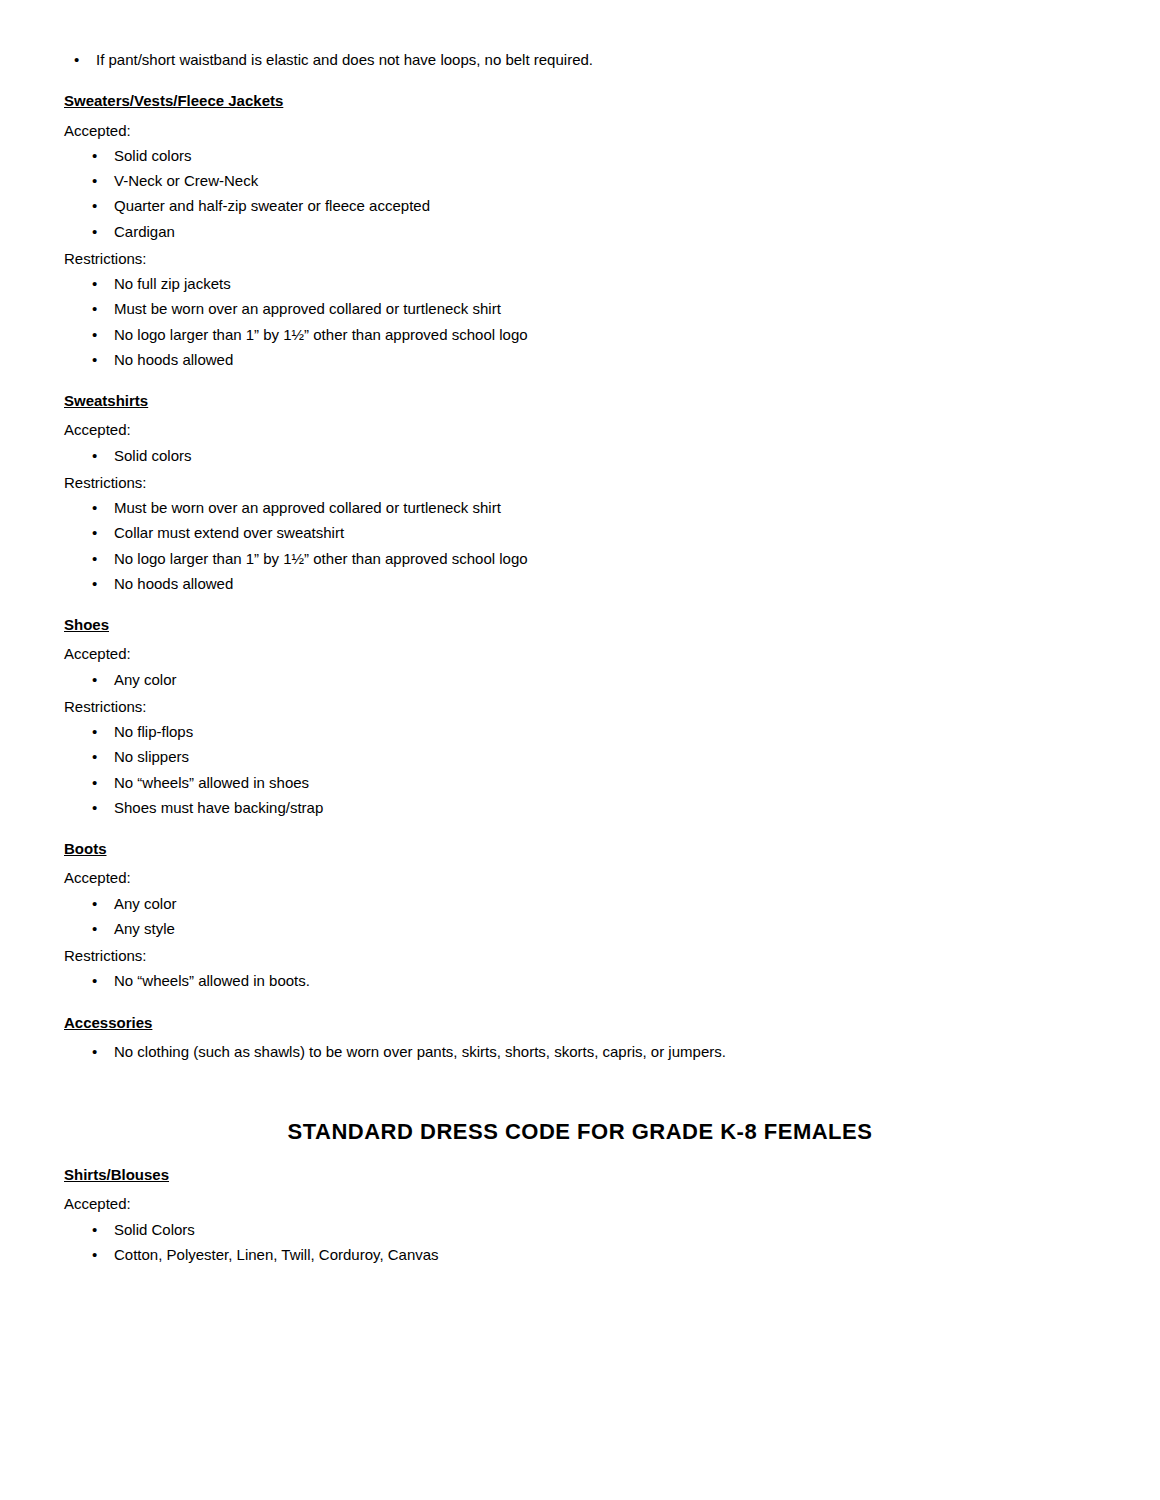If pant/short waistband is elastic and does not have loops, no belt required.
Sweaters/Vests/Fleece Jackets
Accepted:
Solid colors
V-Neck or Crew-Neck
Quarter and half-zip sweater or fleece accepted
Cardigan
Restrictions:
No full zip jackets
Must be worn over an approved collared or turtleneck shirt
No logo larger than 1” by 1½” other than approved school logo
No hoods allowed
Sweatshirts
Accepted:
Solid colors
Restrictions:
Must be worn over an approved collared or turtleneck shirt
Collar must extend over sweatshirt
No logo larger than 1” by 1½” other than approved school logo
No hoods allowed
Shoes
Accepted:
Any color
Restrictions:
No flip-flops
No slippers
No “wheels” allowed in shoes
Shoes must have backing/strap
Boots
Accepted:
Any color
Any style
Restrictions:
No “wheels” allowed in boots.
Accessories
No clothing (such as shawls) to be worn over pants, skirts, shorts, skorts, capris, or jumpers.
STANDARD DRESS CODE FOR GRADE K-8 FEMALES
Shirts/Blouses
Accepted:
Solid Colors
Cotton, Polyester, Linen, Twill, Corduroy, Canvas